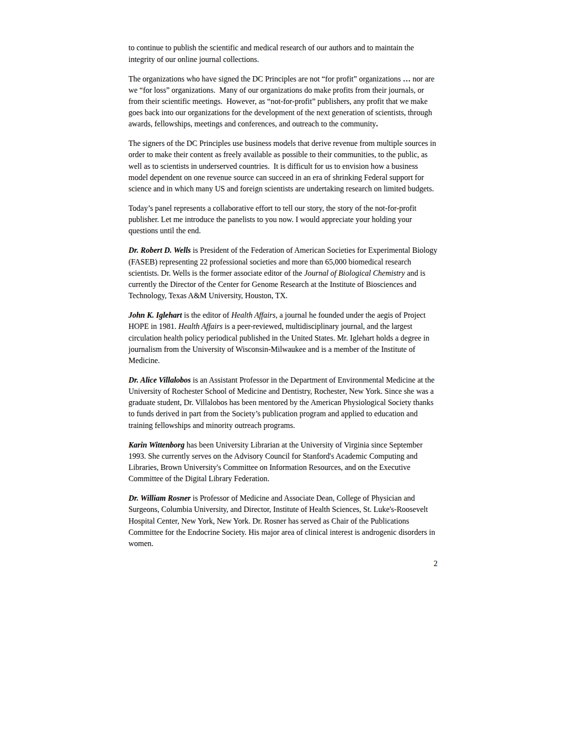to continue to publish the scientific and medical research of our authors and to maintain the integrity of our online journal collections.
The organizations who have signed the DC Principles are not “for profit” organizations … nor are we “for loss” organizations. Many of our organizations do make profits from their journals, or from their scientific meetings. However, as “not-for-profit” publishers, any profit that we make goes back into our organizations for the development of the next generation of scientists, through awards, fellowships, meetings and conferences, and outreach to the community.
The signers of the DC Principles use business models that derive revenue from multiple sources in order to make their content as freely available as possible to their communities, to the public, as well as to scientists in underserved countries. It is difficult for us to envision how a business model dependent on one revenue source can succeed in an era of shrinking Federal support for science and in which many US and foreign scientists are undertaking research on limited budgets.
Today’s panel represents a collaborative effort to tell our story, the story of the not-for-profit publisher. Let me introduce the panelists to you now. I would appreciate your holding your questions until the end.
Dr. Robert D. Wells is President of the Federation of American Societies for Experimental Biology (FASEB) representing 22 professional societies and more than 65,000 biomedical research scientists. Dr. Wells is the former associate editor of the Journal of Biological Chemistry and is currently the Director of the Center for Genome Research at the Institute of Biosciences and Technology, Texas A&M University, Houston, TX.
John K. Iglehart is the editor of Health Affairs, a journal he founded under the aegis of Project HOPE in 1981. Health Affairs is a peer-reviewed, multidisciplinary journal, and the largest circulation health policy periodical published in the United States. Mr. Iglehart holds a degree in journalism from the University of Wisconsin-Milwaukee and is a member of the Institute of Medicine.
Dr. Alice Villalobos is an Assistant Professor in the Department of Environmental Medicine at the University of Rochester School of Medicine and Dentistry, Rochester, New York. Since she was a graduate student, Dr. Villalobos has been mentored by the American Physiological Society thanks to funds derived in part from the Society’s publication program and applied to education and training fellowships and minority outreach programs.
Karin Wittenborg has been University Librarian at the University of Virginia since September 1993. She currently serves on the Advisory Council for Stanford's Academic Computing and Libraries, Brown University's Committee on Information Resources, and on the Executive Committee of the Digital Library Federation.
Dr. William Rosner is Professor of Medicine and Associate Dean, College of Physician and Surgeons, Columbia University, and Director, Institute of Health Sciences, St. Luke's-Roosevelt Hospital Center, New York, New York. Dr. Rosner has served as Chair of the Publications Committee for the Endocrine Society. His major area of clinical interest is androgenic disorders in women.
2